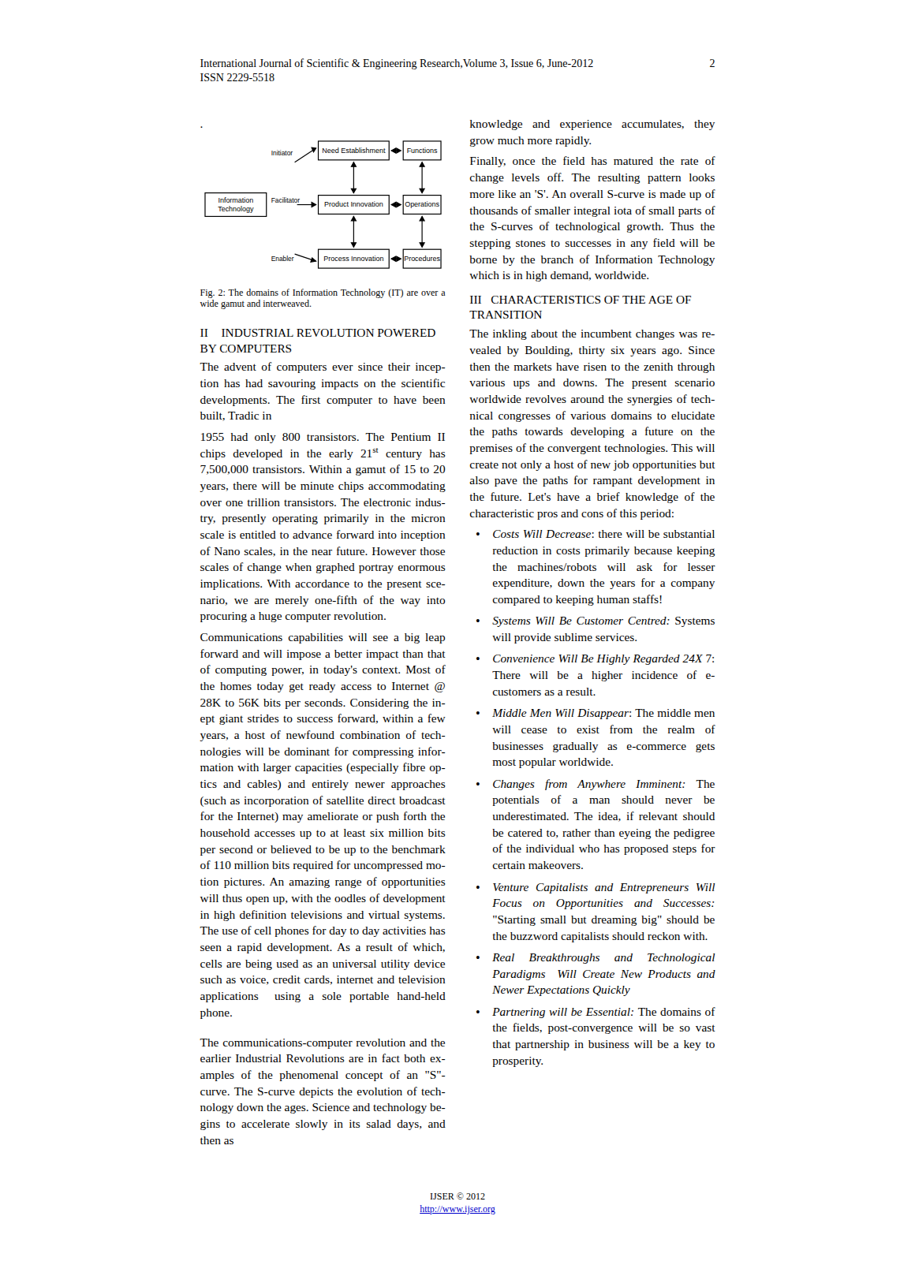International Journal of Scientific & Engineering Research,Volume 3, Issue 6, June-2012
ISSN 2229-5518 2
.
Fig. 2: The domains of Information Technology (IT) are over a wide gamut and interweaved.
IIINDUSTRIAL REVOLUTION POWERED BY COMPUTERS
The advent of computers ever since their inception has had savouring impacts on the scientific developments. The first computer to have been built, Tradic in
1955 had only 800 transistors. The Pentium II chips developed in the early 21st century has 7,500,000 transistors. Within a gamut of 15 to 20 years, there will be minute chips accommodating over one trillion transistors. The electronic industry, presently operating primarily in the micron scale is entitled to advance forward into inception of Nano scales, in the near future. However those scales of change when graphed portray enormous implications. With accordance to the present scenario, we are merely one-fifth of the way into procuring a huge computer revolution.
Communications capabilities will see a big leap forward and will impose a better impact than that of computing power, in today's context. Most of the homes today get ready access to Internet @ 28K to 56K bits per seconds. Considering the inept giant strides to success forward, within a few years, a host of newfound combination of technologies will be dominant for compressing information with larger capacities (especially fibre optics and cables) and entirely newer approaches (such as incorporation of satellite direct broadcast for the Internet) may ameliorate or push forth the household accesses up to at least six million bits per second or believed to be up to the benchmark of 110 million bits required for uncompressed motion pictures. An amazing range of opportunities will thus open up, with the oodles of development in high definition televisions and virtual systems. The use of cell phones for day to day activities has seen a rapid development. As a result of which, cells are being used as an universal utility device such as voice, credit cards, internet and television applications using a sole portable hand-held phone.
The communications-computer revolution and the earlier Industrial Revolutions are in fact both examples of the phenomenal concept of an "S"-curve. The S-curve depicts the evolution of technology down the ages. Science and technology begins to accelerate slowly in its salad days, and then as
knowledge and experience accumulates, they grow much more rapidly.
Finally, once the field has matured the rate of change levels off. The resulting pattern looks more like an 'S'. An overall S-curve is made up of thousands of smaller integral iota of small parts of the S-curves of technological growth. Thus the stepping stones to successes in any field will be borne by the branch of Information Technology which is in high demand, worldwide.
IIICHARACTERISTICS OF THE AGE OF TRANSITION
The inkling about the incumbent changes was revealed by Boulding, thirty six years ago. Since then the markets have risen to the zenith through various ups and downs. The present scenario worldwide revolves around the synergies of technical congresses of various domains to elucidate the paths towards developing a future on the premises of the convergent technologies. This will create not only a host of new job opportunities but also pave the paths for rampant development in the future. Let's have a brief knowledge of the characteristic pros and cons of this period:
Costs Will Decrease: there will be substantial reduction in costs primarily because keeping the machines/robots will ask for lesser expenditure, down the years for a company compared to keeping human staffs!
Systems Will Be Customer Centred: Systems will provide sublime services.
Convenience Will Be Highly Regarded 24X 7: There will be a higher incidence of e-customers as a result.
Middle Men Will Disappear: The middle men will cease to exist from the realm of businesses gradually as e-commerce gets most popular worldwide.
Changes from Anywhere Imminent: The potentials of a man should never be underestimated. The idea, if relevant should be catered to, rather than eyeing the pedigree of the individual who has proposed steps for certain makeovers.
Venture Capitalists and Entrepreneurs Will Focus on Opportunities and Successes: "Starting small but dreaming big" should be the buzzword capitalists should reckon with.
Real Breakthroughs and Technological Paradigms Will Create New Products and Newer Expectations Quickly
Partnering will be Essential: The domains of the fields, post-convergence will be so vast that partnership in business will be a key to prosperity.
IJSER © 2012
http://www.ijser.org